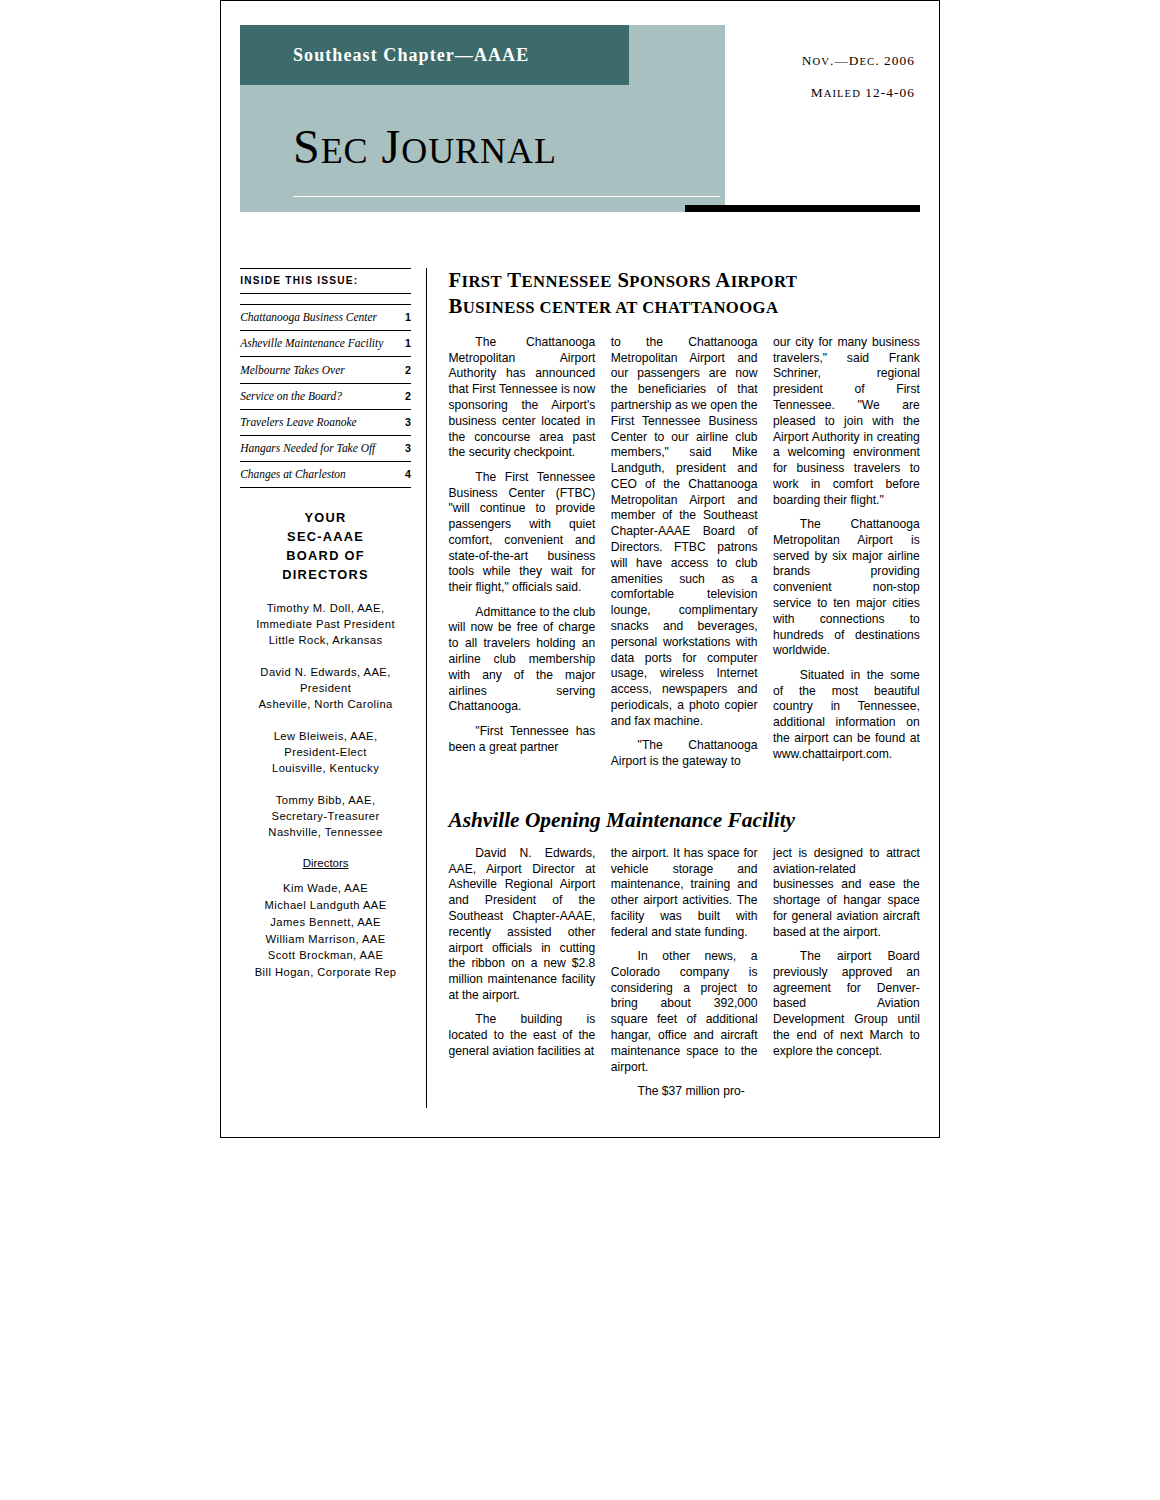Southeast Chapter—AAAE
SEC JOURNAL
NOV.—DEC. 2006
MAILED 12-4-06
INSIDE THIS ISSUE:
Chattanooga Business Center 1
Asheville Maintenance Facility 1
Melbourne Takes Over 2
Service on the Board?2
Travelers Leave Roanoke 3
Hangars Needed for Take Off 3
Changes at Charleston 4
YOUR
SEC-AAAE
BOARD OF
DIRECTORS
Timothy M. Doll, AAE,
Immediate Past President
Little Rock, Arkansas
David N. Edwards, AAE,
President
Asheville, North Carolina
Lew Bleiweis, AAE,
President-Elect
Louisville, Kentucky
Tommy Bibb, AAE,
Secretary-Treasurer
Nashville, Tennessee
Directors
Kim Wade, AAE
Michael Landguth AAE
James Bennett, AAE
William Marrison, AAE
Scott Brockman, AAE
Bill Hogan, Corporate Rep
FIRST TENNESSEE SPONSORS AIRPORT
BUSINESS CENTER AT CHATTANOOGA
The Chattanooga Metropolitan Airport Authority has announced that First Tennessee is now sponsoring the Airport's business center located in the concourse area past the security checkpoint.
The First Tennessee Business Center (FTBC) "will continue to provide passengers with quiet comfort, convenient and state-of-the-art business tools while they wait for their flight," officials said.
Admittance to the club will now be free of charge to all travelers holding an airline club membership with any of the major airlines serving Chattanooga.
"First Tennessee has been a great partner
to the Chattanooga Metropolitan Airport and our passengers are now the beneficiaries of that partnership as we open the First Tennessee Business Center to our airline club members," said Mike Landguth, president and CEO of the Chattanooga Metropolitan Airport and member of the Southeast Chapter-AAAE Board of Directors. FTBC patrons will have access to club amenities such as a comfortable television lounge, complimentary snacks and beverages, personal workstations with data ports for computer usage, wireless Internet access, newspapers and periodicals, a photo copier and fax machine.
"The Chattanooga Airport is the gateway to
our city for many business travelers," said Frank Schriner, regional president of First Tennessee. "We are pleased to join with the Airport Authority in creating a welcoming environment for business travelers to work in comfort before boarding their flight."
The Chattanooga Metropolitan Airport is served by six major airline brands providing convenient non-stop service to ten major cities with connections to hundreds of destinations worldwide.
Situated in the some of the most beautiful country in Tennessee, additional information on the airport can be found at www.chattairport.com.
Ashville Opening Maintenance Facility
David N. Edwards, AAE, Airport Director at Asheville Regional Airport and President of the Southeast Chapter-AAAE, recently assisted other airport officials in cutting the ribbon on a new $2.8 million maintenance facility at the airport.
The building is located to the east of the general aviation facilities at
the airport. It has space for vehicle storage and maintenance, training and other airport activities. The facility was built with federal and state funding.
In other news, a Colorado company is considering a project to bring about 392,000 square feet of additional hangar, office and aircraft maintenance space to the airport.
The $37 million pro-
ject is designed to attract aviation-related businesses and ease the shortage of hangar space for general aviation aircraft based at the airport.
The airport Board previously approved an agreement for Denver-based Aviation Development Group until the end of next March to explore the concept.